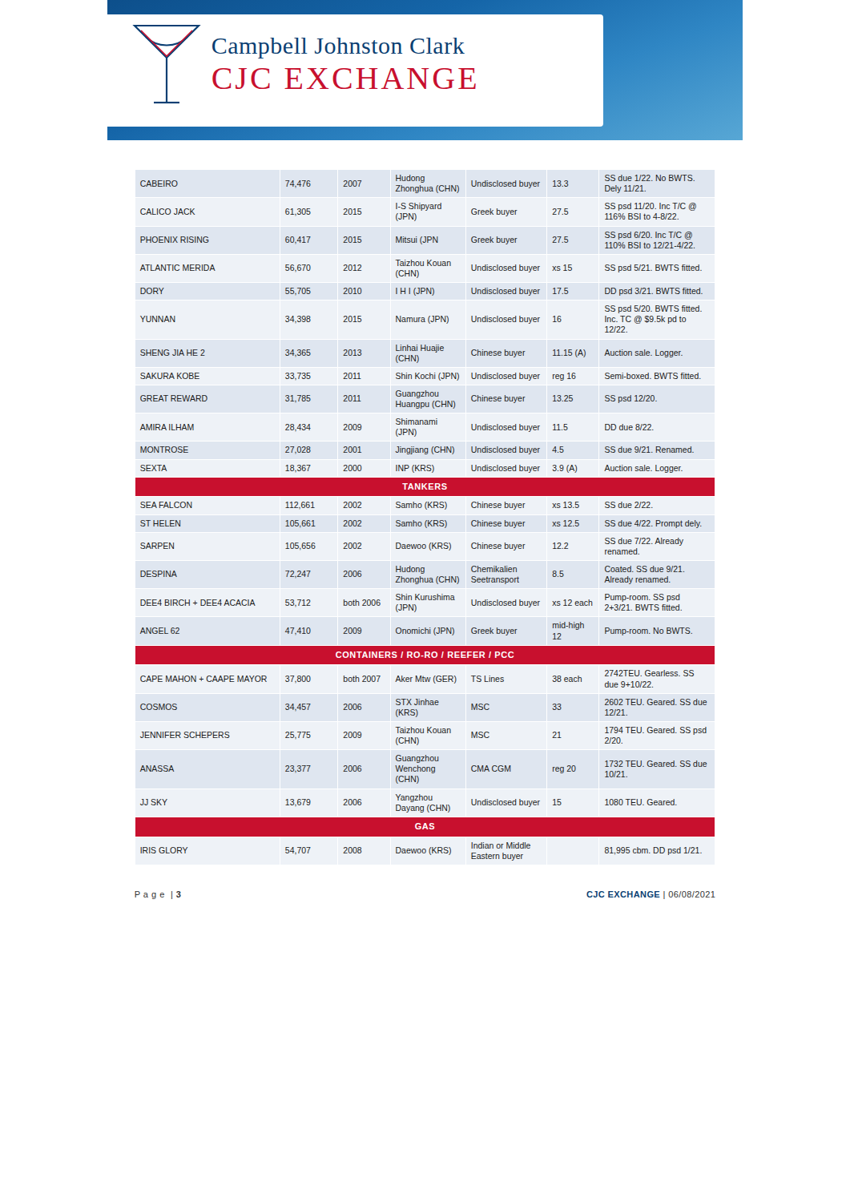Campbell Johnston Clark
CJC EXCHANGE
| CABEIRO | 74,476 | 2007 | Hudong Zhonghua (CHN) | Undisclosed buyer | 13.3 | SS due 1/22. No BWTS. Dely 11/21. |
| CALICO JACK | 61,305 | 2015 | I-S Shipyard (JPN) | Greek buyer | 27.5 | SS psd 11/20. Inc T/C @ 116% BSI to 4-8/22. |
| PHOENIX RISING | 60,417 | 2015 | Mitsui (JPN | Greek buyer | 27.5 | SS psd 6/20. Inc T/C @ 110% BSI to 12/21-4/22. |
| ATLANTIC MERIDA | 56,670 | 2012 | Taizhou Kouan (CHN) | Undisclosed buyer | xs 15 | SS psd 5/21. BWTS fitted. |
| DORY | 55,705 | 2010 | I H I (JPN) | Undisclosed buyer | 17.5 | DD psd 3/21. BWTS fitted. |
| YUNNAN | 34,398 | 2015 | Namura (JPN) | Undisclosed buyer | 16 | SS psd 5/20. BWTS fitted. Inc. TC @ $9.5k pd to 12/22. |
| SHENG JIA HE 2 | 34,365 | 2013 | Linhai Huajie (CHN) | Chinese buyer | 11.15 (A) | Auction sale. Logger. |
| SAKURA KOBE | 33,735 | 2011 | Shin Kochi (JPN) | Undisclosed buyer | reg 16 | Semi-boxed. BWTS fitted. |
| GREAT REWARD | 31,785 | 2011 | Guangzhou Huangpu (CHN) | Chinese buyer | 13.25 | SS psd 12/20. |
| AMIRA ILHAM | 28,434 | 2009 | Shimanami (JPN) | Undisclosed buyer | 11.5 | DD due 8/22. |
| MONTROSE | 27,028 | 2001 | Jingjiang (CHN) | Undisclosed buyer | 4.5 | SS due 9/21. Renamed. |
| SEXTA | 18,367 | 2000 | INP (KRS) | Undisclosed buyer | 3.9 (A) | Auction sale. Logger. |
| TANKERS |
| SEA FALCON | 112,661 | 2002 | Samho (KRS) | Chinese buyer | xs 13.5 | SS due 2/22. |
| ST HELEN | 105,661 | 2002 | Samho (KRS) | Chinese buyer | xs 12.5 | SS due 4/22. Prompt dely. |
| SARPEN | 105,656 | 2002 | Daewoo (KRS) | Chinese buyer | 12.2 | SS due 7/22. Already renamed. |
| DESPINA | 72,247 | 2006 | Hudong Zhonghua (CHN) | Chemikalien Seetransport | 8.5 | Coated. SS due 9/21. Already renamed. |
| DEE4 BIRCH + DEE4 ACACIA | 53,712 | both 2006 | Shin Kurushima (JPN) | Undisclosed buyer | xs 12 each | Pump-room. SS psd 2+3/21. BWTS fitted. |
| ANGEL 62 | 47,410 | 2009 | Onomichi (JPN) | Greek buyer | mid-high 12 | Pump-room. No BWTS. |
| CONTAINERS / RO-RO / REEFER / PCC |
| CAPE MAHON + CAAPE MAYOR | 37,800 | both 2007 | Aker Mtw (GER) | TS Lines | 38 each | 2742TEU. Gearless. SS due 9+10/22. |
| COSMOS | 34,457 | 2006 | STX Jinhae (KRS) | MSC | 33 | 2602 TEU. Geared. SS due 12/21. |
| JENNIFER SCHEPERS | 25,775 | 2009 | Taizhou Kouan (CHN) | MSC | 21 | 1794 TEU. Geared. SS psd 2/20. |
| ANASSA | 23,377 | 2006 | Guangzhou Wenchong (CHN) | CMA CGM | reg 20 | 1732 TEU. Geared. SS due 10/21. |
| JJ SKY | 13,679 | 2006 | Yangzhou Dayang (CHN) | Undisclosed buyer | 15 | 1080 TEU. Geared. |
| GAS |
| IRIS GLORY | 54,707 | 2008 | Daewoo (KRS) | Indian or Middle Eastern buyer | | 81,995 cbm. DD psd 1/21. |
P a g e | 3
CJC EXCHANGE | 06/08/2021